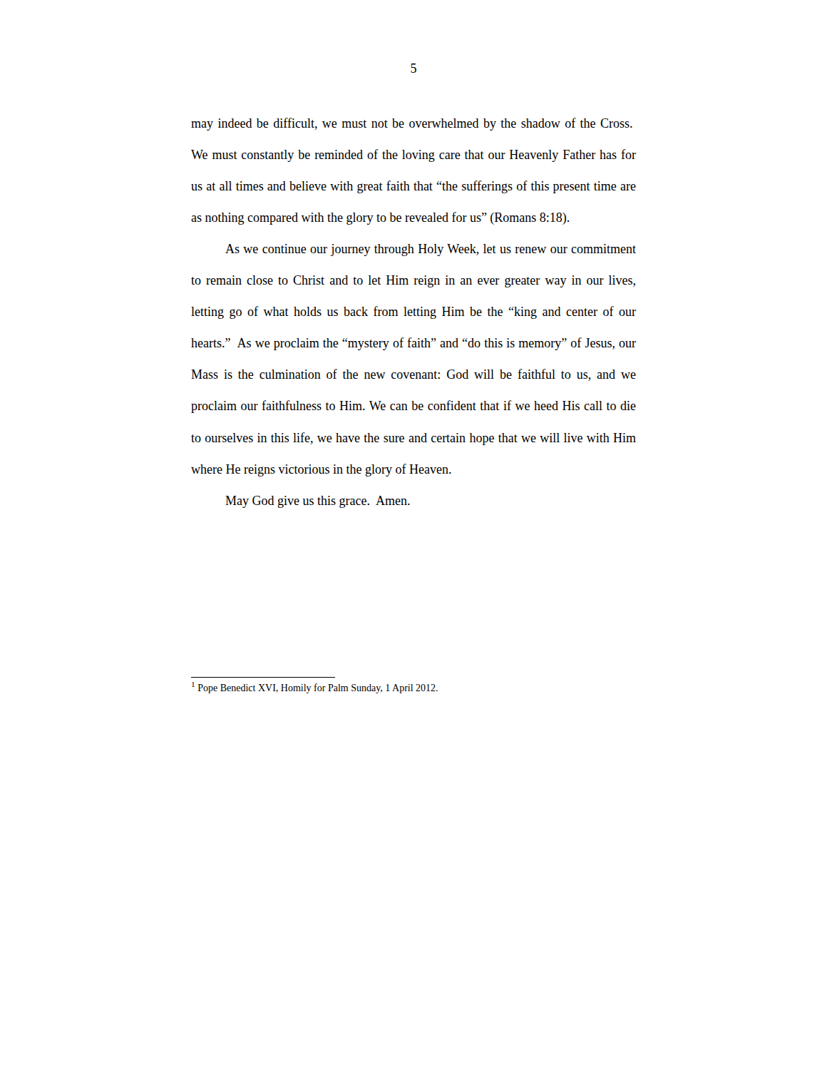5
may indeed be difficult, we must not be overwhelmed by the shadow of the Cross. We must constantly be reminded of the loving care that our Heavenly Father has for us at all times and believe with great faith that “the sufferings of this present time are as nothing compared with the glory to be revealed for us” (Romans 8:18).
As we continue our journey through Holy Week, let us renew our commitment to remain close to Christ and to let Him reign in an ever greater way in our lives, letting go of what holds us back from letting Him be the “king and center of our hearts.” As we proclaim the “mystery of faith” and “do this is memory” of Jesus, our Mass is the culmination of the new covenant: God will be faithful to us, and we proclaim our faithfulness to Him. We can be confident that if we heed His call to die to ourselves in this life, we have the sure and certain hope that we will live with Him where He reigns victorious in the glory of Heaven.
May God give us this grace. Amen.
1 Pope Benedict XVI, Homily for Palm Sunday, 1 April 2012.